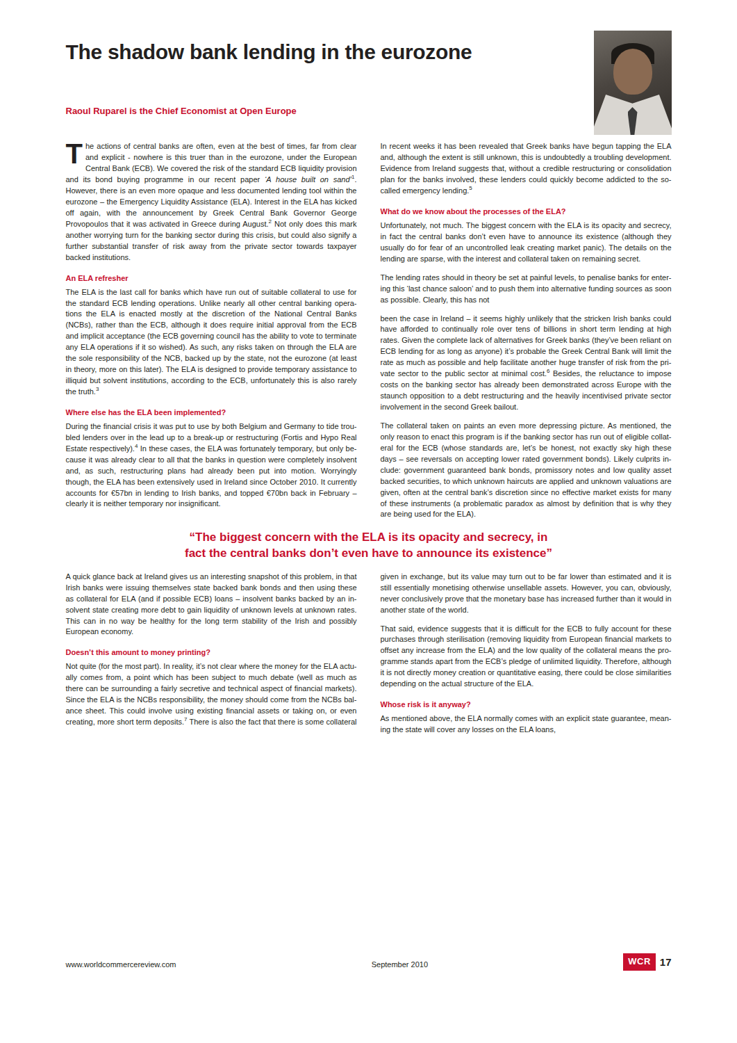The shadow bank lending in the eurozone
Raoul Ruparel is the Chief Economist at Open Europe
The actions of central banks are often, even at the best of times, far from clear and explicit - nowhere is this truer than in the eurozone, under the European Central Bank (ECB). We covered the risk of the standard ECB liquidity provision and its bond buying programme in our recent paper ‘A house built on sand’1. However, there is an even more opaque and less documented lending tool within the eurozone – the Emergency Liquidity Assistance (ELA). Interest in the ELA has kicked off again, with the announcement by Greek Central Bank Governor George Provopoulos that it was activated in Greece during August.2 Not only does this mark another worrying turn for the banking sector during this crisis, but could also signify a further substantial transfer of risk away from the private sector towards taxpayer backed institutions.
An ELA refresher
The ELA is the last call for banks which have run out of suitable collateral to use for the standard ECB lending operations. Unlike nearly all other central banking operations the ELA is enacted mostly at the discretion of the National Central Banks (NCBs), rather than the ECB, although it does require initial approval from the ECB and implicit acceptance (the ECB governing council has the ability to vote to terminate any ELA operations if it so wished). As such, any risks taken on through the ELA are the sole responsibility of the NCB, backed up by the state, not the eurozone (at least in theory, more on this later). The ELA is designed to provide temporary assistance to illiquid but solvent institutions, according to the ECB, unfortunately this is also rarely the truth.3
Where else has the ELA been implemented?
During the financial crisis it was put to use by both Belgium and Germany to tide troubled lenders over in the lead up to a break-up or restructuring (Fortis and Hypo Real Estate respectively).4 In these cases, the ELA was fortunately temporary, but only because it was already clear to all that the banks in question were completely insolvent and, as such, restructuring plans had already been put into motion. Worryingly though, the ELA has been extensively used in Ireland since October 2010. It currently accounts for €57bn in lending to Irish banks, and topped €70bn back in February – clearly it is neither temporary nor insignificant.
In recent weeks it has been revealed that Greek banks have begun tapping the ELA and, although the extent is still unknown, this is undoubtedly a troubling development. Evidence from Ireland suggests that, without a credible restructuring or consolidation plan for the banks involved, these lenders could quickly become addicted to the so-called emergency lending.5
What do we know about the processes of the ELA?
Unfortunately, not much. The biggest concern with the ELA is its opacity and secrecy, in fact the central banks don’t even have to announce its existence (although they usually do for fear of an uncontrolled leak creating market panic). The details on the lending are sparse, with the interest and collateral taken on remaining secret.
The lending rates should in theory be set at painful levels, to penalise banks for entering this ‘last chance saloon’ and to push them into alternative funding sources as soon as possible. Clearly, this has not
been the case in Ireland – it seems highly unlikely that the stricken Irish banks could have afforded to continually role over tens of billions in short term lending at high rates. Given the complete lack of alternatives for Greek banks (they’ve been reliant on ECB lending for as long as anyone) it’s probable the Greek Central Bank will limit the rate as much as possible and help facilitate another huge transfer of risk from the private sector to the public sector at minimal cost.6 Besides, the reluctance to impose costs on the banking sector has already been demonstrated across Europe with the staunch opposition to a debt restructuring and the heavily incentivised private sector involvement in the second Greek bailout.
The collateral taken on paints an even more depressing picture. As mentioned, the only reason to enact this program is if the banking sector has run out of eligible collateral for the ECB (whose standards are, let’s be honest, not exactly sky high these days – see reversals on accepting lower rated government bonds). Likely culprits include: government guaranteed bank bonds, promissory notes and low quality asset backed securities, to which unknown haircuts are applied and unknown valuations are given, often at the central bank’s discretion since no effective market exists for many of these instruments (a problematic paradox as almost by definition that is why they are being used for the ELA).
“The biggest concern with the ELA is its opacity and secrecy, in fact the central banks don’t even have to announce its existence”
A quick glance back at Ireland gives us an interesting snapshot of this problem, in that Irish banks were issuing themselves state backed bank bonds and then using these as collateral for ELA (and if possible ECB) loans – insolvent banks backed by an insolvent state creating more debt to gain liquidity of unknown levels at unknown rates. This can in no way be healthy for the long term stability of the Irish and possibly European economy.
Doesn’t this amount to money printing?
Not quite (for the most part). In reality, it’s not clear where the money for the ELA actually comes from, a point which has been subject to much debate (well as much as there can be surrounding a fairly secretive and technical aspect of financial markets). Since the ELA is the NCBs responsibility, the money should come from the NCBs balance sheet. This could involve using existing financial assets or taking on, or even creating, more short term deposits.7 There is also the fact that there is some collateral given in exchange, but its value may turn out to be far lower than estimated and it is still essentially monetising otherwise unsellable assets. However, you can, obviously, never conclusively prove that the monetary base has increased further than it would in another state of the world.
That said, evidence suggests that it is difficult for the ECB to fully account for these purchases through sterilisation (removing liquidity from European financial markets to offset any increase from the ELA) and the low quality of the collateral means the programme stands apart from the ECB’s pledge of unlimited liquidity. Therefore, although it is not directly money creation or quantitative easing, there could be close similarities depending on the actual structure of the ELA.
Whose risk is it anyway?
As mentioned above, the ELA normally comes with an explicit state guarantee, meaning the state will cover any losses on the ELA loans,
www.worldcommercereview.com
September 2010
WCR 17